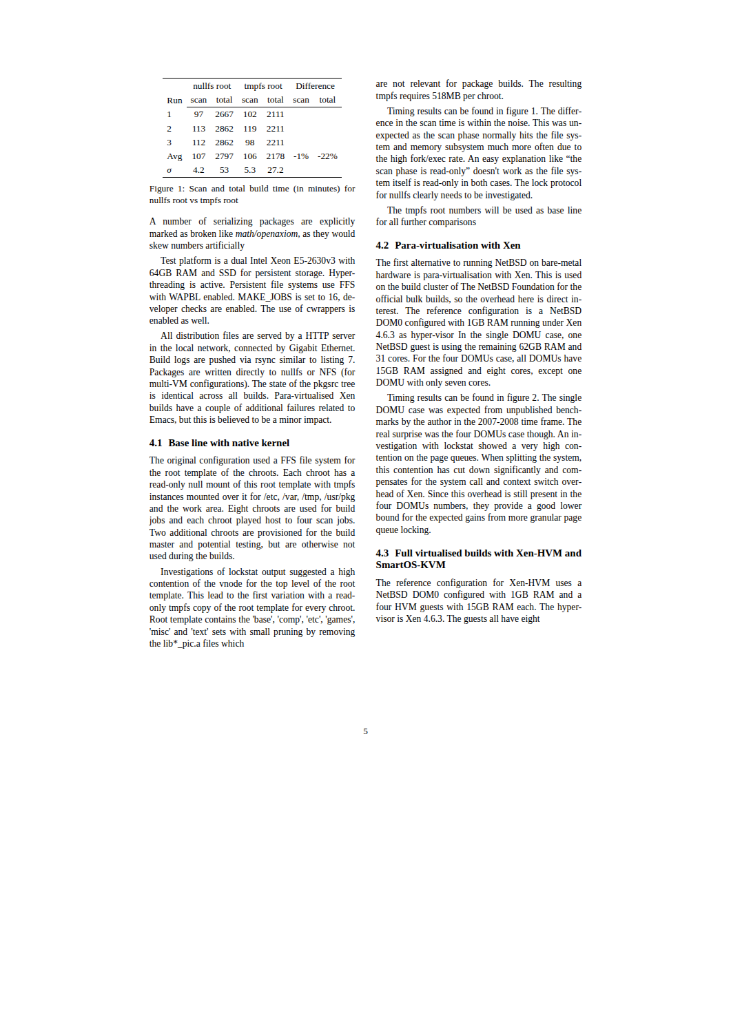| Run | nullfs root | tmpfs root | Difference |
| --- | --- | --- | --- |
| scan | total | scan | total | scan | total |
| 1 | 97 | 2667 | 102 | 2111 | | |
| 2 | 113 | 2862 | 119 | 2211 | | |
| 3 | 112 | 2862 | 98 | 2211 | | |
| Avg | 107 | 2797 | 106 | 2178 | -1% | -22% |
| σ | 4.2 | 53 | 5.3 | 27.2 | | |
Figure 1: Scan and total build time (in minutes) for nullfs root vs tmpfs root
A number of serializing packages are explicitly marked as broken like math/openaxiom, as they would skew numbers artificially
Test platform is a dual Intel Xeon E5-2630v3 with 64GB RAM and SSD for persistent storage. Hyper-threading is active. Persistent file systems use FFS with WAPBL enabled. MAKE_JOBS is set to 16, developer checks are enabled. The use of cwrappers is enabled as well.
All distribution files are served by a HTTP server in the local network, connected by Gigabit Ethernet. Build logs are pushed via rsync similar to listing 7. Packages are written directly to nullfs or NFS (for multi-VM configurations). The state of the pkgsrc tree is identical across all builds. Para-virtualised Xen builds have a couple of additional failures related to Emacs, but this is believed to be a minor impact.
4.1 Base line with native kernel
The original configuration used a FFS file system for the root template of the chroots. Each chroot has a read-only null mount of this root template with tmpfs instances mounted over it for /etc, /var, /tmp, /usr/pkg and the work area. Eight chroots are used for build jobs and each chroot played host to four scan jobs. Two additional chroots are provisioned for the build master and potential testing, but are otherwise not used during the builds.
Investigations of lockstat output suggested a high contention of the vnode for the top level of the root template. This lead to the first variation with a read-only tmpfs copy of the root template for every chroot. Root template contains the 'base', 'comp', 'etc', 'games', 'misc' and 'text' sets with small pruning by removing the lib*_pic.a files which
are not relevant for package builds. The resulting tmpfs requires 518MB per chroot.
Timing results can be found in figure 1. The difference in the scan time is within the noise. This was unexpected as the scan phase normally hits the file system and memory subsystem much more often due to the high fork/exec rate. An easy explanation like “the scan phase is read-only” doesn't work as the file system itself is read-only in both cases. The lock protocol for nullfs clearly needs to be investigated.
The tmpfs root numbers will be used as base line for all further comparisons
4.2 Para-virtualisation with Xen
The first alternative to running NetBSD on bare-metal hardware is para-virtualisation with Xen. This is used on the build cluster of The NetBSD Foundation for the official bulk builds, so the overhead here is direct interest. The reference configuration is a NetBSD DOM0 configured with 1GB RAM running under Xen 4.6.3 as hyper-visor In the single DOMU case, one NetBSD guest is using the remaining 62GB RAM and 31 cores. For the four DOMUs case, all DOMUs have 15GB RAM assigned and eight cores, except one DOMU with only seven cores.
Timing results can be found in figure 2. The single DOMU case was expected from unpublished benchmarks by the author in the 2007-2008 time frame. The real surprise was the four DOMUs case though. An investigation with lockstat showed a very high contention on the page queues. When splitting the system, this contention has cut down significantly and compensates for the system call and context switch overhead of Xen. Since this overhead is still present in the four DOMUs numbers, they provide a good lower bound for the expected gains from more granular page queue locking.
4.3 Full virtualised builds with Xen-HVM and SmartOS-KVM
The reference configuration for Xen-HVM uses a NetBSD DOM0 configured with 1GB RAM and a four HVM guests with 15GB RAM each. The hyper-visor is Xen 4.6.3. The guests all have eight
5